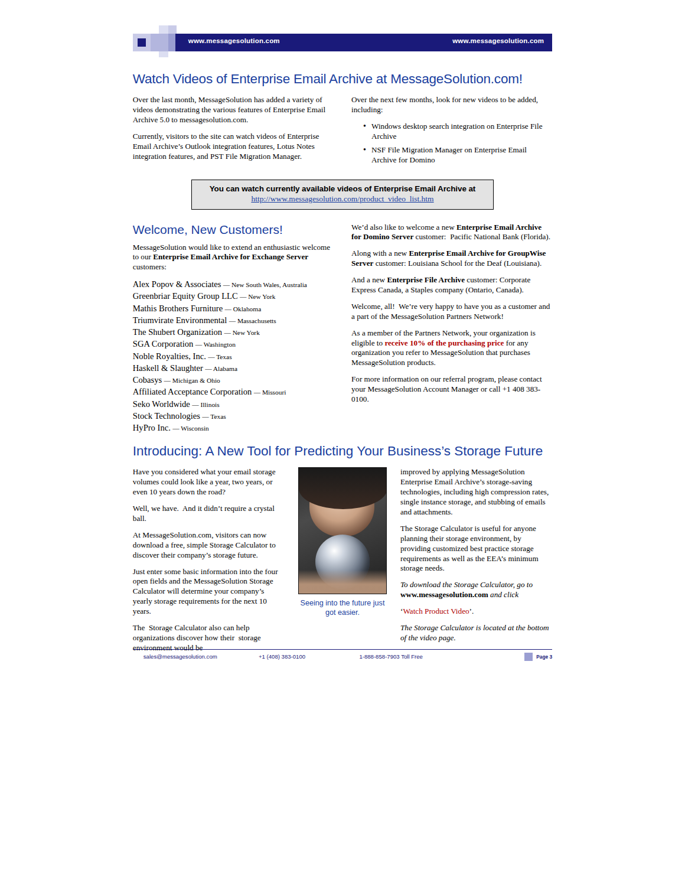www.messagesolution.com www.messagesolution.com
Watch Videos of Enterprise Email Archive at MessageSolution.com!
Over the last month, MessageSolution has added a variety of videos demonstrating the various features of Enterprise Email Archive 5.0 to messagesolution.com.
Currently, visitors to the site can watch videos of Enterprise Email Archive’s Outlook integration features, Lotus Notes integration features, and PST File Migration Manager.
Over the next few months, look for new videos to be added, including:
Windows desktop search integration on Enterprise File Archive
NSF File Migration Manager on Enterprise Email Archive for Domino
You can watch currently available videos of Enterprise Email Archive at
http://www.messagesolution.com/product_video_list.htm
Welcome, New Customers!
MessageSolution would like to extend an enthusiastic welcome to our Enterprise Email Archive for Exchange Server customers:
Alex Popov & Associates — New South Wales, Australia
Greenbriar Equity Group LLC — New York
Mathis Brothers Furniture — Oklahoma
Triumvirate Environmental — Massachusetts
The Shubert Organization — New York
SGA Corporation — Washington
Noble Royalties, Inc. — Texas
Haskell & Slaughter — Alabama
Cobasys — Michigan & Ohio
Affiliated Acceptance Corporation — Missouri
Seko Worldwide — Illinois
Stock Technologies — Texas
HyPro Inc. — Wisconsin
We’d also like to welcome a new Enterprise Email Archive for Domino Server customer: Pacific National Bank (Florida).
Along with a new Enterprise Email Archive for GroupWise Server customer: Louisiana School for the Deaf (Louisiana).
And a new Enterprise File Archive customer: Corporate Express Canada, a Staples company (Ontario, Canada).
Welcome, all! We’re very happy to have you as a customer and a part of the MessageSolution Partners Network!
As a member of the Partners Network, your organization is eligible to receive 10% of the purchasing price for any organization you refer to MessageSolution that purchases MessageSolution products.
For more information on our referral program, please contact your MessageSolution Account Manager or call +1 408 383-0100.
Introducing: A New Tool for Predicting Your Business’s Storage Future
Have you considered what your email storage volumes could look like a year, two years, or even 10 years down the road?
Well, we have. And it didn’t require a crystal ball.
At MessageSolution.com, visitors can now download a free, simple Storage Calculator to discover their company’s storage future.
Just enter some basic information into the four open fields and the MessageSolution Storage Calculator will determine your company’s yearly storage requirements for the next 10 years.
The Storage Calculator also can help organizations discover how their storage environment would be
Seeing into the future just got easier.
improved by applying MessageSolution Enterprise Email Archive’s storage-saving technologies, including high compression rates, single instance storage, and stubbing of emails and attachments.
The Storage Calculator is useful for anyone planning their storage environment, by providing customized best practice storage requirements as well as the EEA’s minimum storage needs.
To download the Storage Calculator, go to www.messagesolution.com and click
‘Watch Product Video’.
The Storage Calculator is located at the bottom of the video page.
sales@messagesolution.com
+1 (408) 383-0100
1-888-858-7903 Toll Free
Page 3